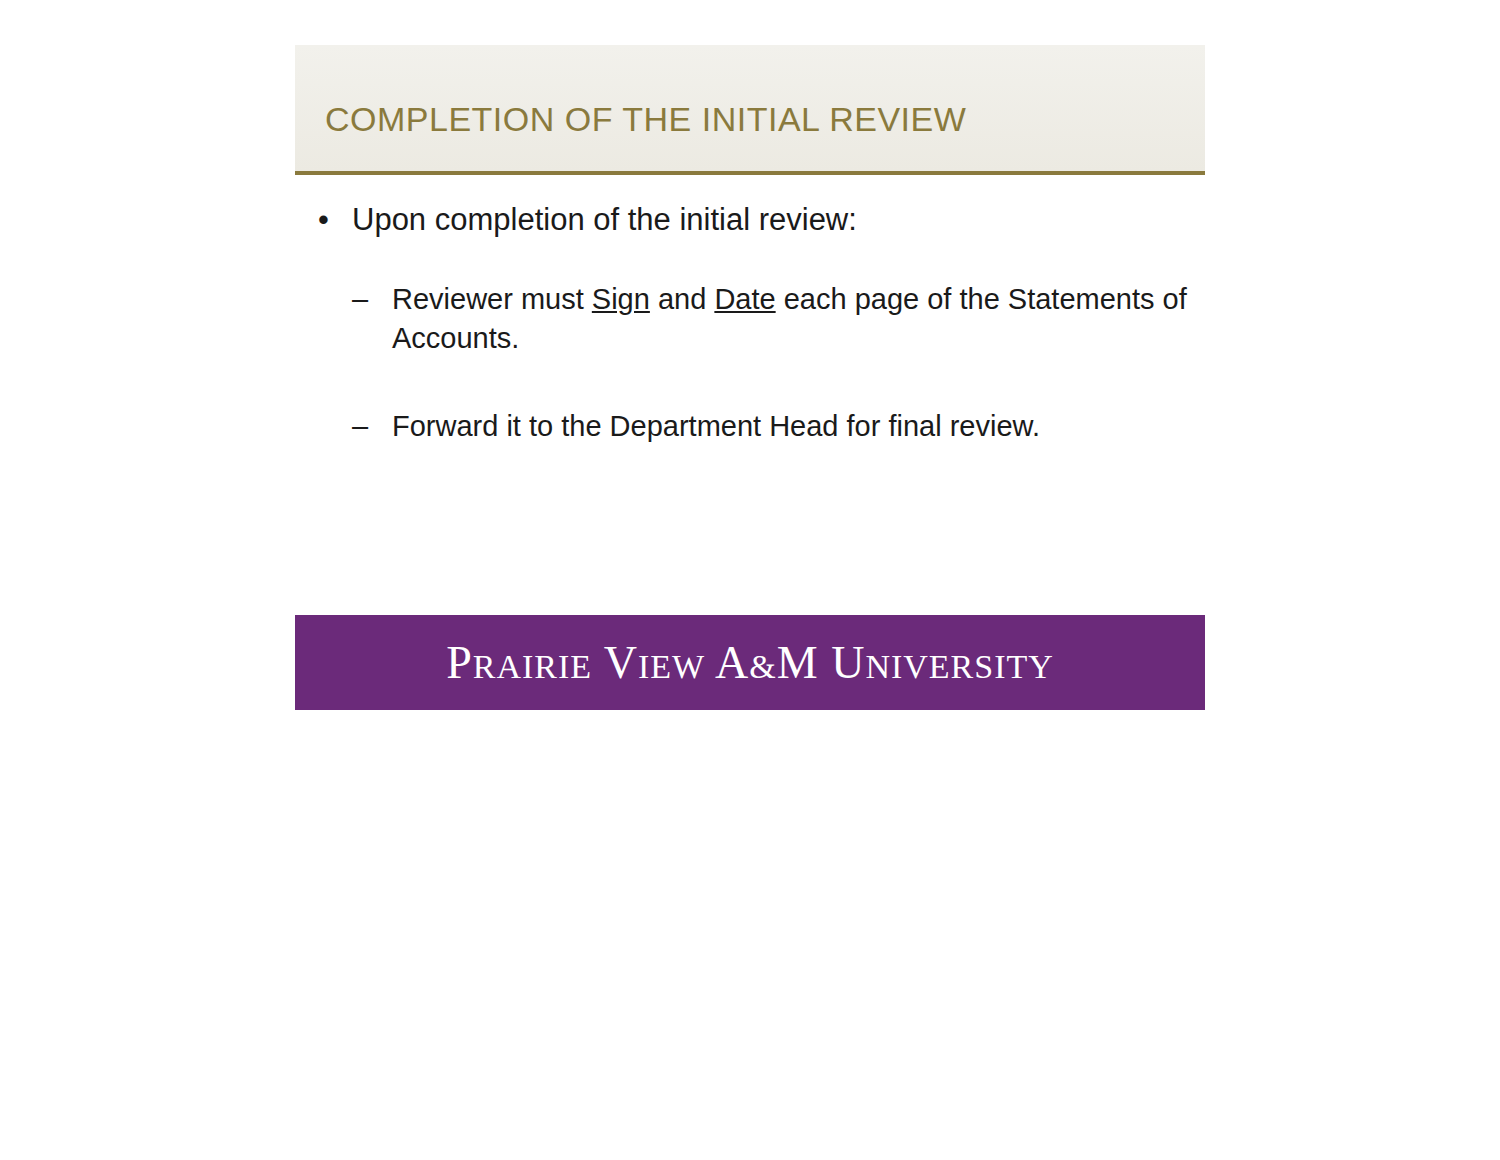COMPLETION OF THE INITIAL REVIEW
Upon completion of the initial review:
Reviewer must Sign and Date each page of the Statements of Accounts.
Forward it to the Department Head for final review.
PRAIRIE VIEW A&M UNIVERSITY